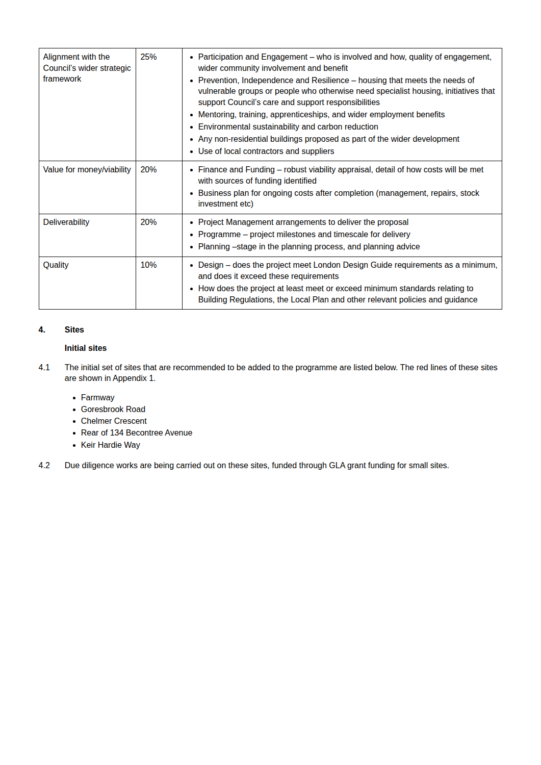| Alignment with the Council’s wider strategic framework | 25% | Participation and Engagement – who is involved and how, quality of engagement, wider community involvement and benefit Prevention, Independence and Resilience – housing that meets the needs of vulnerable groups or people who otherwise need specialist housing, initiatives that support Council’s care and support responsibilities Mentoring, training, apprenticeships, and wider employment benefits Environmental sustainability and carbon reduction Any non-residential buildings proposed as part of the wider development Use of local contractors and suppliers |
| Value for money/viability | 20% | Finance and Funding – robust viability appraisal, detail of how costs will be met with sources of funding identified Business plan for ongoing costs after completion (management, repairs, stock investment etc) |
| Deliverability | 20% | Project Management arrangements to deliver the proposal Programme – project milestones and timescale for delivery Planning –stage in the planning process, and planning advice |
| Quality | 10% | Design – does the project meet London Design Guide requirements as a minimum, and does it exceed these requirements How does the project at least meet or exceed minimum standards relating to Building Regulations, the Local Plan and other relevant policies and guidance |
4. Sites
Initial sites
4.1 The initial set of sites that are recommended to be added to the programme are listed below. The red lines of these sites are shown in Appendix 1.
Farmway
Goresbrook Road
Chelmer Crescent
Rear of 134 Becontree Avenue
Keir Hardie Way
4.2 Due diligence works are being carried out on these sites, funded through GLA grant funding for small sites.